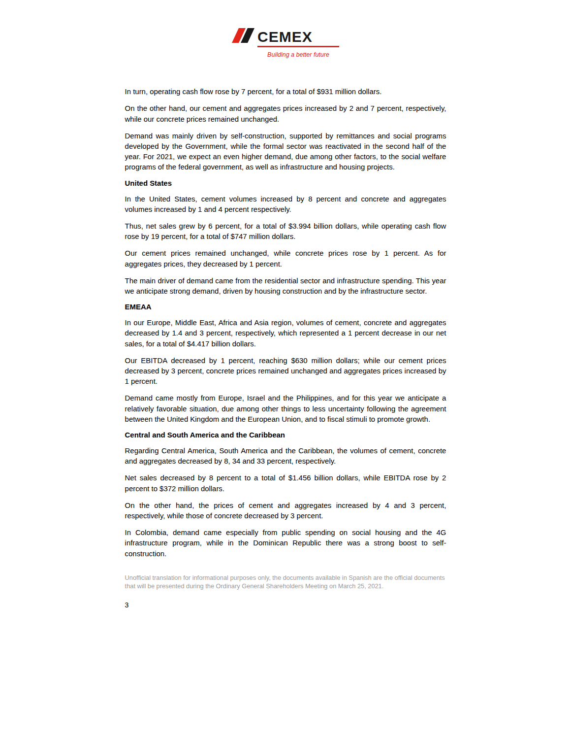CEMEX Building a better future
In turn, operating cash flow rose by 7 percent, for a total of $931 million dollars.
On the other hand, our cement and aggregates prices increased by 2 and 7 percent, respectively, while our concrete prices remained unchanged.
Demand was mainly driven by self-construction, supported by remittances and social programs developed by the Government, while the formal sector was reactivated in the second half of the year. For 2021, we expect an even higher demand, due among other factors, to the social welfare programs of the federal government, as well as infrastructure and housing projects.
United States
In the United States, cement volumes increased by 8 percent and concrete and aggregates volumes increased by 1 and 4 percent respectively.
Thus, net sales grew by 6 percent, for a total of $3.994 billion dollars, while operating cash flow rose by 19 percent, for a total of $747 million dollars.
Our cement prices remained unchanged, while concrete prices rose by 1 percent. As for aggregates prices, they decreased by 1 percent.
The main driver of demand came from the residential sector and infrastructure spending. This year we anticipate strong demand, driven by housing construction and by the infrastructure sector.
EMEAA
In our Europe, Middle East, Africa and Asia region, volumes of cement, concrete and aggregates decreased by 1.4 and 3 percent, respectively, which represented a 1 percent decrease in our net sales, for a total of $4.417 billion dollars.
Our EBITDA decreased by 1 percent, reaching $630 million dollars; while our cement prices decreased by 3 percent, concrete prices remained unchanged and aggregates prices increased by 1 percent.
Demand came mostly from Europe, Israel and the Philippines, and for this year we anticipate a relatively favorable situation, due among other things to less uncertainty following the agreement between the United Kingdom and the European Union, and to fiscal stimuli to promote growth.
Central and South America and the Caribbean
Regarding Central America, South America and the Caribbean, the volumes of cement, concrete and aggregates decreased by 8, 34 and 33 percent, respectively.
Net sales decreased by 8 percent to a total of $1.456 billion dollars, while EBITDA rose by 2 percent to $372 million dollars.
On the other hand, the prices of cement and aggregates increased by 4 and 3 percent, respectively, while those of concrete decreased by 3 percent.
In Colombia, demand came especially from public spending on social housing and the 4G infrastructure program, while in the Dominican Republic there was a strong boost to self-construction.
Unofficial translation for informational purposes only, the documents available in Spanish are the official documents that will be presented during the Ordinary General Shareholders Meeting on March 25, 2021.
3